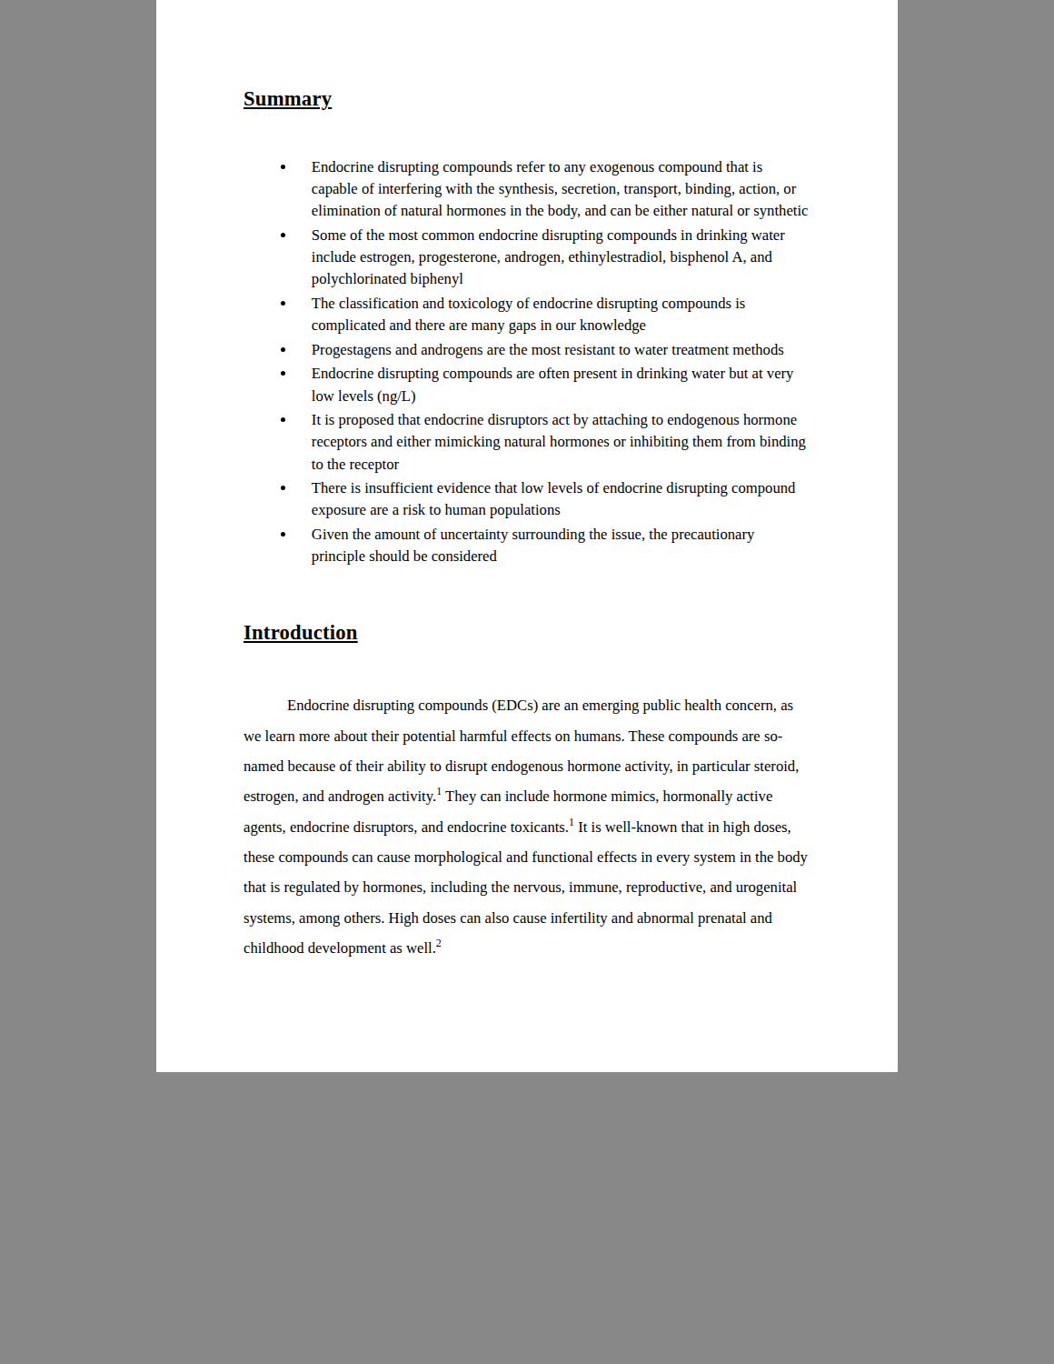Summary
Endocrine disrupting compounds refer to any exogenous compound that is capable of interfering with the synthesis, secretion, transport, binding, action, or elimination of natural hormones in the body, and can be either natural or synthetic
Some of the most common endocrine disrupting compounds in drinking water include estrogen, progesterone, androgen, ethinylestradiol, bisphenol A, and polychlorinated biphenyl
The classification and toxicology of endocrine disrupting compounds is complicated and there are many gaps in our knowledge
Progestagens and androgens are the most resistant to water treatment methods
Endocrine disrupting compounds are often present in drinking water but at very low levels (ng/L)
It is proposed that endocrine disruptors act by attaching to endogenous hormone receptors and either mimicking natural hormones or inhibiting them from binding to the receptor
There is insufficient evidence that low levels of endocrine disrupting compound exposure are a risk to human populations
Given the amount of uncertainty surrounding the issue, the precautionary principle should be considered
Introduction
Endocrine disrupting compounds (EDCs) are an emerging public health concern, as we learn more about their potential harmful effects on humans. These compounds are so-named because of their ability to disrupt endogenous hormone activity, in particular steroid, estrogen, and androgen activity.1 They can include hormone mimics, hormonally active agents, endocrine disruptors, and endocrine toxicants.1 It is well-known that in high doses, these compounds can cause morphological and functional effects in every system in the body that is regulated by hormones, including the nervous, immune, reproductive, and urogenital systems, among others. High doses can also cause infertility and abnormal prenatal and childhood development as well.2